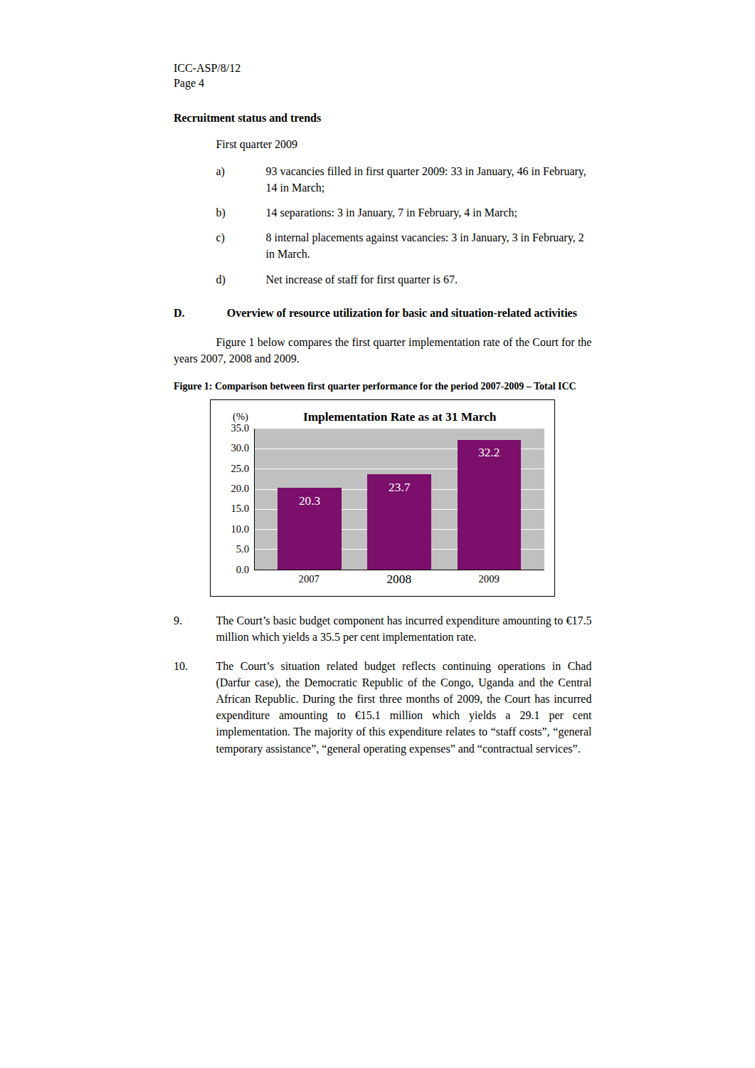ICC-ASP/8/12Page 4
Recruitment status and trends
First quarter 2009
a) 93 vacancies filled in first quarter 2009: 33 in January, 46 in February, 14 in March;
b) 14 separations: 3 in January, 7 in February, 4 in March;
c) 8 internal placements against vacancies: 3 in January, 3 in February, 2 in March.
d) Net increase of staff for first quarter is 67.
D. Overview of resource utilization for basic and situation-related activities
Figure 1 below compares the first quarter implementation rate of the Court for the years 2007, 2008 and 2009.
Figure 1: Comparison between first quarter performance for the period 2007-2009 – Total ICC
(%) Implementation Rate as at 31 March
35.0 30.0 25.0 20.0 15.0 10.0 5.0 0.0
20.3
23.7
32.2
2007 2008 2009
9. The Court’s basic budget component has incurred expenditure amounting to €17.5 million which yields a 35.5 per cent implementation rate.
10. The Court’s situation related budget reflects continuing operations in Chad (Darfur case), the Democratic Republic of the Congo, Uganda and the Central African Republic. During the first three months of 2009, the Court has incurred expenditure amounting to €15.1 million which yields a 29.1 per cent implementation. The majority of this expenditure relates to “staff costs”, “general temporary assistance”, “general operating expenses” and “contractual services”.